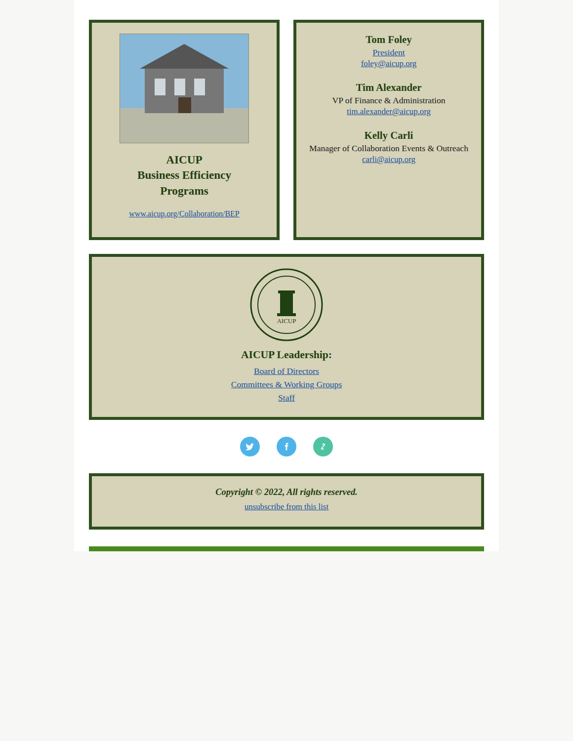AICUP
Business Efficiency
Programs
www.aicup.org/Collaboration/BEP
Tom Foley
President
foley@aicup.org
Tim Alexander
VP of Finance & Administration
tim.alexander@aicup.org
Kelly Carli
Manager of Collaboration Events & Outreach
carli@aicup.org
AICUP Leadership:
Board of Directors
Committees & Working Groups
Staff
Copyright © 2022, All rights reserved.
unsubscribe from this list